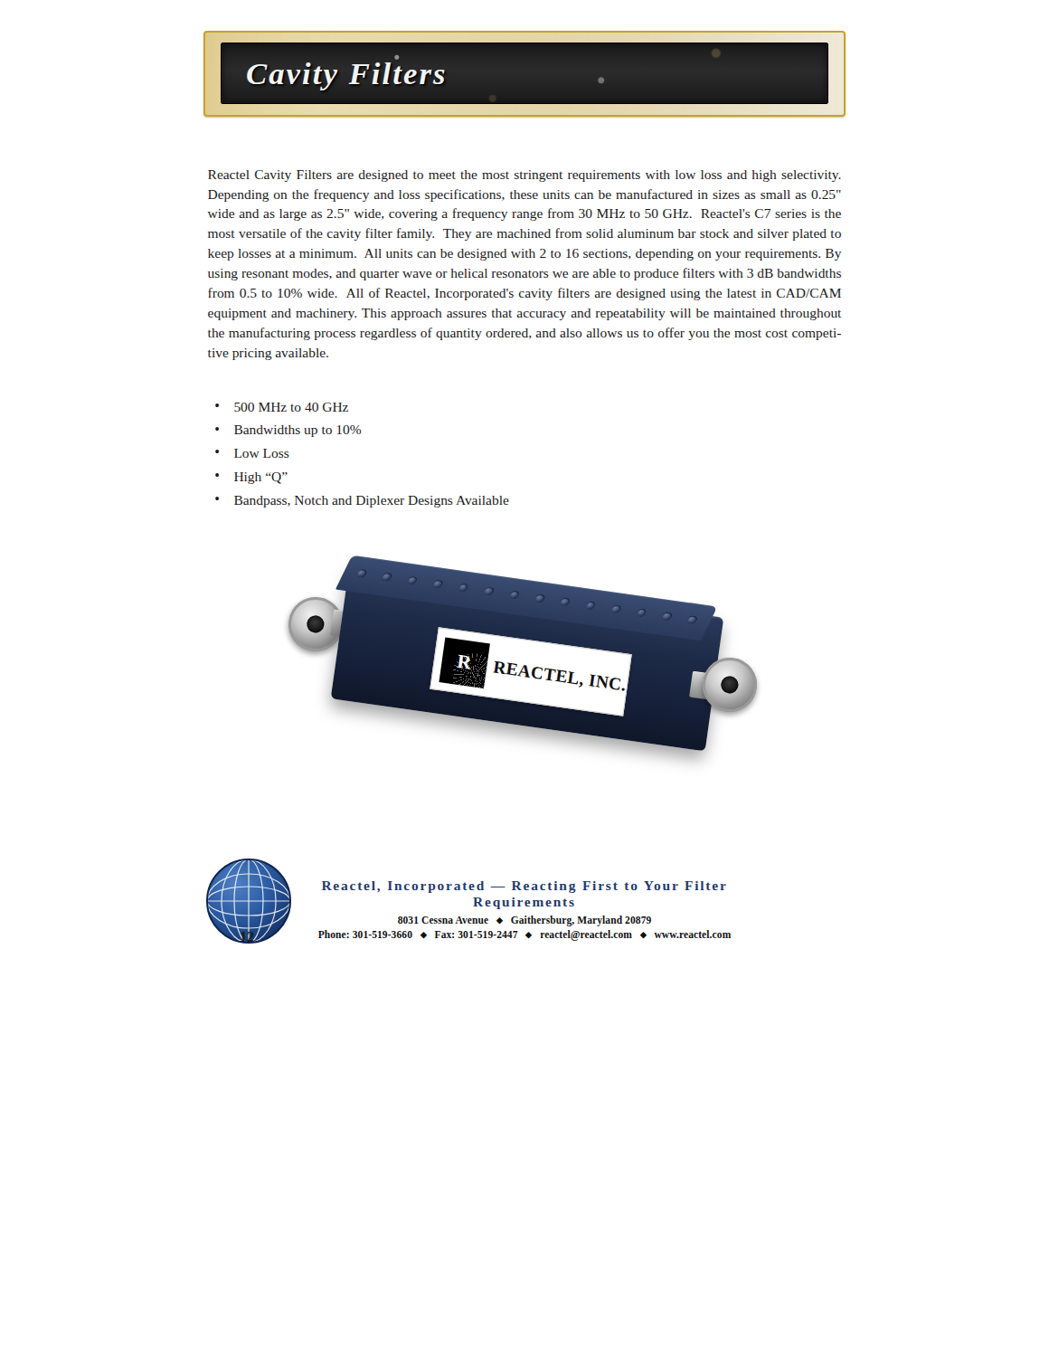Cavity Filters
Reactel Cavity Filters are designed to meet the most stringent requirements with low loss and high selectivity. Depending on the frequency and loss specifications, these units can be manufactured in sizes as small as 0.25" wide and as large as 2.5" wide, covering a frequency range from 30 MHz to 50 GHz. Reactel's C7 series is the most versatile of the cavity filter family. They are machined from solid aluminum bar stock and silver plated to keep losses at a minimum. All units can be designed with 2 to 16 sections, depending on your requirements. By using resonant modes, and quarter wave or helical resonators we are able to produce filters with 3 dB bandwidths from 0.5 to 10% wide. All of Reactel, Incorporated's cavity filters are designed using the latest in CAD/CAM equipment and machinery. This approach assures that accuracy and repeatability will be maintained throughout the manufacturing process regardless of quantity ordered, and also allows us to offer you the most cost competitive pricing available.
500 MHz to 40 GHz
Bandwidths up to 10%
Low Loss
High “Q”
Bandpass, Notch and Diplexer Designs Available
R
REACTEL, INC.
12
Reactel, Incorporated — Reacting First to Your Filter Requirements
8031 Cessna Avenue ◆ Gaithersburg, Maryland 20879
Phone: 301-519-3660 ◆ Fax: 301-519-2447 ◆ reactel@reactel.com ◆ www.reactel.com